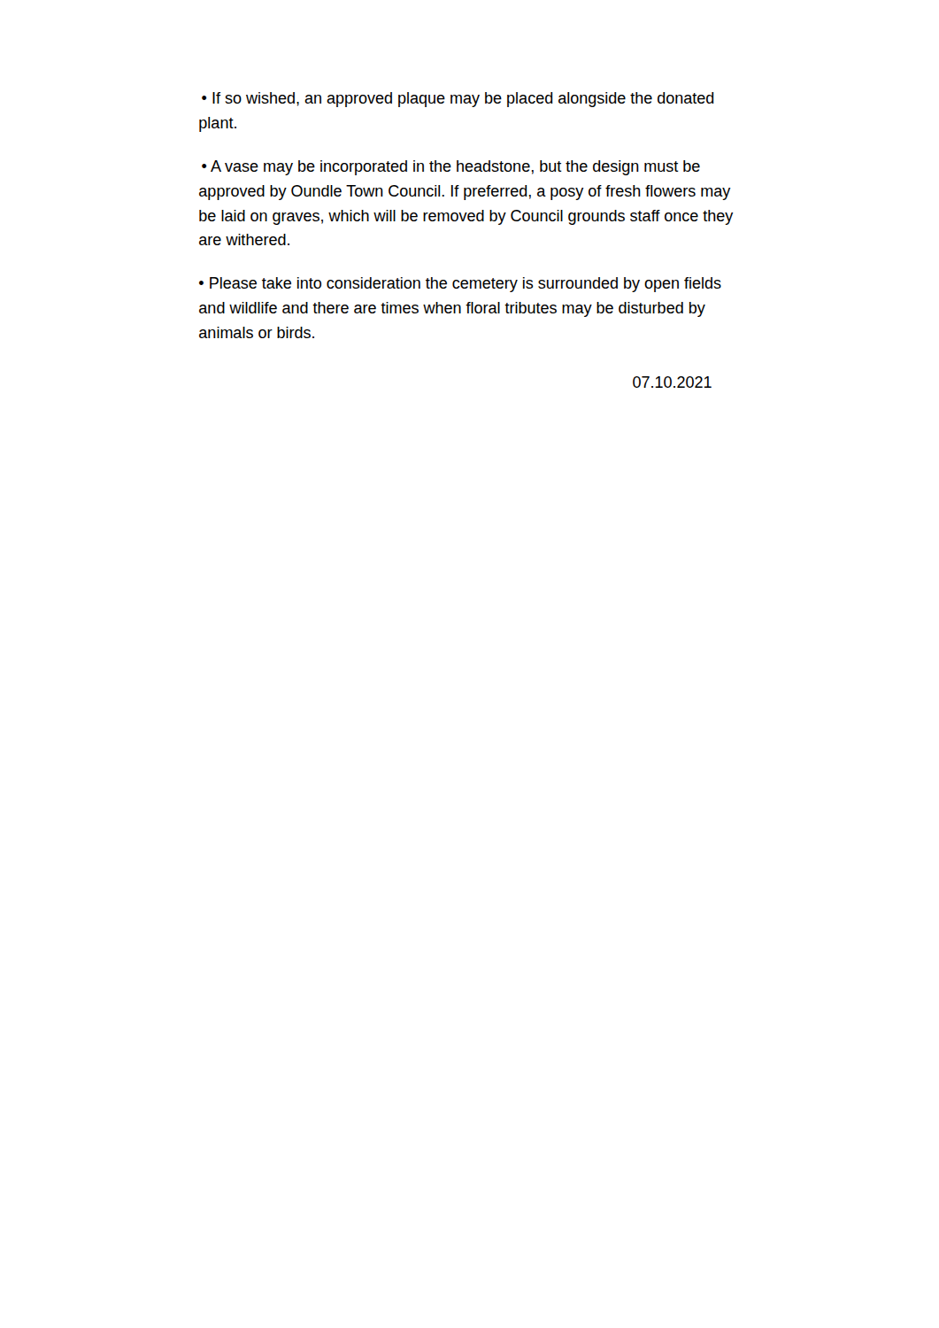• If so wished, an approved plaque may be placed alongside the donated plant.
• A vase may be incorporated in the headstone, but the design must be approved by Oundle Town Council. If preferred, a posy of fresh flowers may be laid on graves, which will be removed by Council grounds staff once they are withered.
• Please take into consideration the cemetery is surrounded by open fields and wildlife and there are times when floral tributes may be disturbed by animals or birds.
07.10.2021